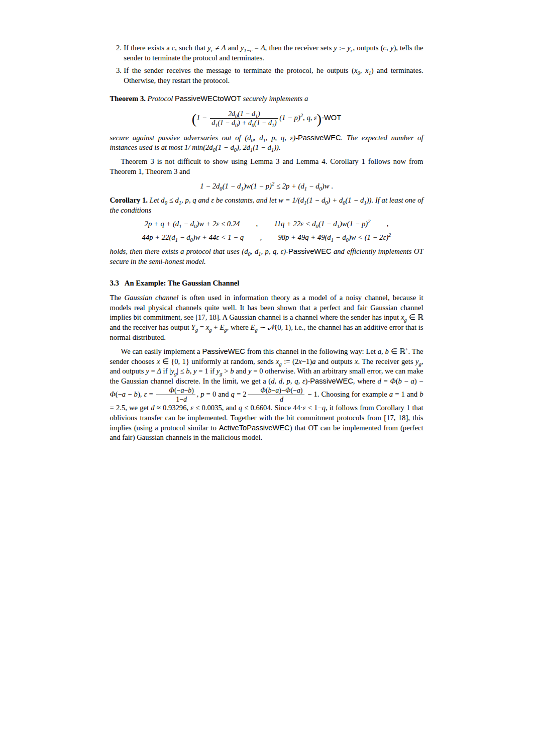2. If there exists a c, such that yc ≠ Δ and y1−c = Δ, then the receiver sets y := yc, outputs (c, y), tells the sender to terminate the protocol and terminates.
3. If the sender receives the message to terminate the protocol, he outputs (x0, x1) and terminates. Otherwise, they restart the protocol.
Theorem 3. Protocol PassiveWECtoWOT securely implements a
(1 − 2d0(1 − d1) d1(1 − d0) + d0(1 − d1)(1 − p)2, q, ε)-WOT
secure against passive adversaries out of (d0, d1, p, q, ε)-PassiveWEC. The expected number of instances used is at most 1/ min(2d0(1 − d0), 2d1(1 − d1)).
Theorem 3 is not difficult to show using Lemma 3 and Lemma 4. Corollary 1 follows now from Theorem 1, Theorem 3 and
1 − 2d0(1 − d1)w(1 − p)2 ≤ 2p + (d1 − d0)w .
Corollary 1. Let d0 ≤ d1, p, q and ε be constants, and let w = 1/(d1(1 − d0) + d0(1 − d1)). If at least one of the conditions
2p + q + (d1 − d0)w + 2ε ≤ 0.24 , 11q + 22ε < d0(1 − d1)w(1 − p)2 ,
44p + 22(d1 − d0)w + 44ε < 1 − q , 98p + 49q + 49(d1 − d0)w < (1 − 2ε)2
holds, then there exists a protocol that uses (d0, d1, p, q, ε)-PassiveWEC and efficiently implements OT secure in the semi-honest model.
3.3 An Example: The Gaussian Channel
The Gaussian channel is often used in information theory as a model of a noisy channel, because it models real physical channels quite well. It has been shown that a perfect and fair Gaussian channel implies bit commitment, see [17, 18]. A Gaussian channel is a channel where the sender has input xg ∈ ℝ and the receiver has output Yg = xg + Eg, where Eg ∼ 𝒩(0, 1), i.e., the channel has an additive error that is normal distributed.
We can easily implement a PassiveWEC from this channel in the following way: Let a, b ∈ ℝ+. The sender chooses x ∈ {0, 1} uniformly at random, sends xg := (2x−1)a and outputs x. The receiver gets yg, and outputs y = Δ if |yg| ≤ b, y = 1 if yg > b and y = 0 otherwise. With an arbitrary small error, we can make the Gaussian channel discrete. In the limit, we get a (d, d, p, q, ε)-PassiveWEC, where d = Φ(b − a) − Φ(−a − b), ε = Φ(−a−b) 1−d, p = 0 and q = 2Φ(b−a)−Φ(−a) d − 1. Choosing for example a = 1 and b = 2.5, we get d ≈ 0.93296, ε ≤ 0.0035, and q ≤ 0.6604. Since 44·ε < 1−q, it follows from Corollary 1 that oblivious transfer can be implemented. Together with the bit commitment protocols from [17, 18], this implies (using a protocol similar to ActiveToPassiveWEC) that OT can be implemented from (perfect and fair) Gaussian channels in the malicious model.